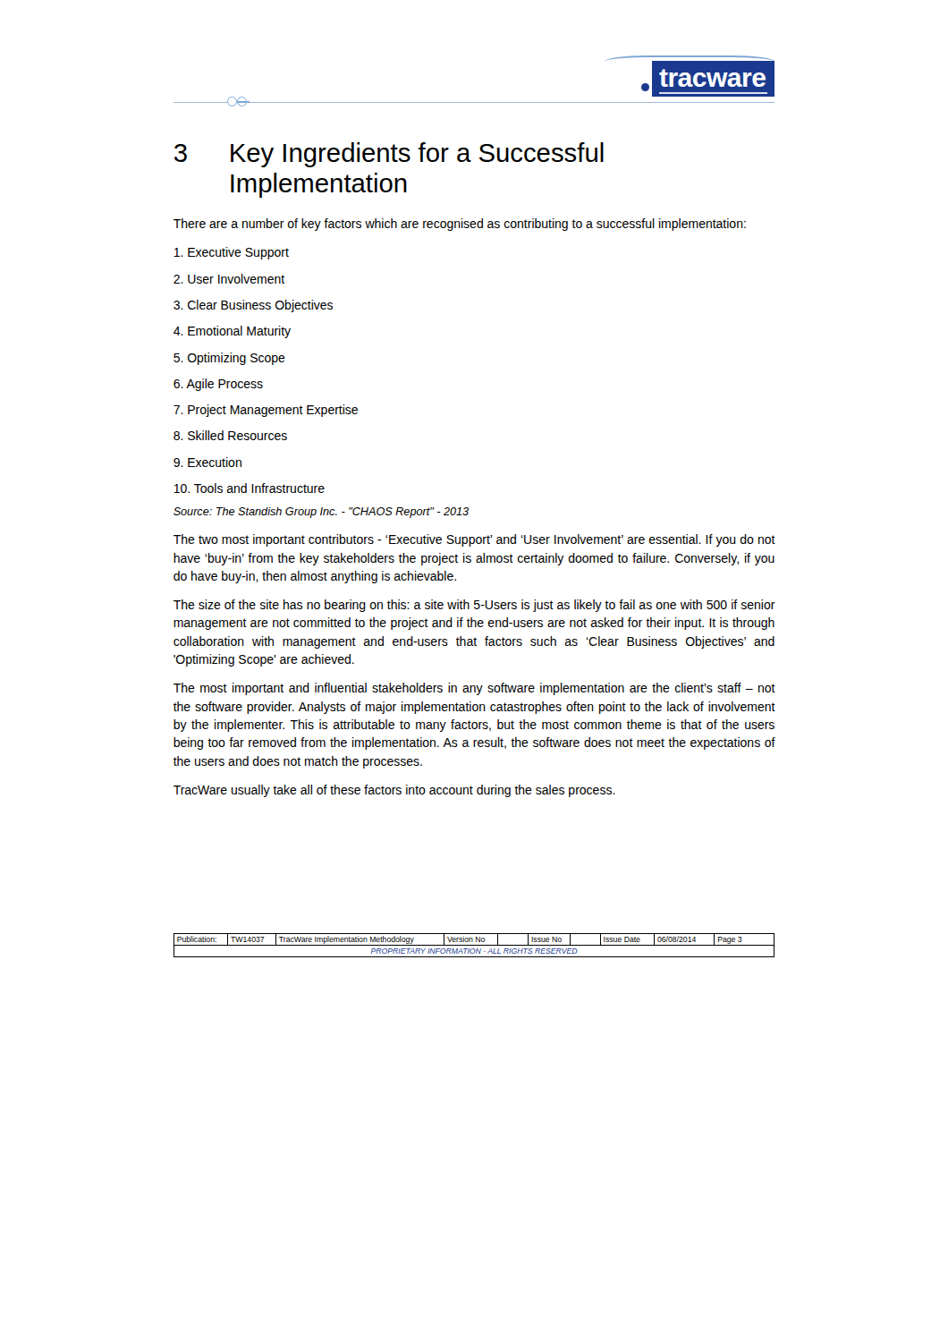tracware
3 Key Ingredients for a Successful Implementation
There are a number of key factors which are recognised as contributing to a successful implementation:
1. Executive Support
2. User Involvement
3. Clear Business Objectives
4. Emotional Maturity
5. Optimizing Scope
6. Agile Process
7. Project Management Expertise
8. Skilled Resources
9. Execution
10. Tools and Infrastructure
Source: The Standish Group Inc. - "CHAOS Report" - 2013
The two most important contributors - ‘Executive Support’ and ‘User Involvement’ are essential. If you do not have ‘buy-in’ from the key stakeholders the project is almost certainly doomed to failure. Conversely, if you do have buy-in, then almost anything is achievable.
The size of the site has no bearing on this: a site with 5-Users is just as likely to fail as one with 500 if senior management are not committed to the project and if the end-users are not asked for their input. It is through collaboration with management and end-users that factors such as ‘Clear Business Objectives’ and 'Optimizing Scope' are achieved.
The most important and influential stakeholders in any software implementation are the client’s staff – not the software provider. Analysts of major implementation catastrophes often point to the lack of involvement by the implementer. This is attributable to many factors, but the most common theme is that of the users being too far removed from the implementation. As a result, the software does not meet the expectations of the users and does not match the processes.
TracWare usually take all of these factors into account during the sales process.
| Publication: | TW14037 | TracWare Implementation Methodology | Version No | | Issue No | | Issue Date | 06/08/2014 | Page 3 |
PROPRIETARY INFORMATION - ALL RIGHTS RESERVED